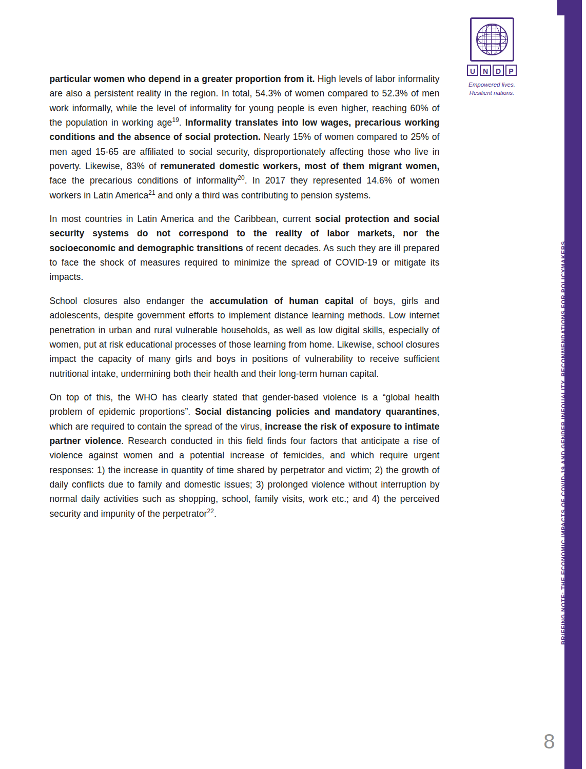Briefing note: The economic impacts of COVID-19 and gender inequality. Recommendations for policymakers
UNDP
Empowered lives.
Resilient nations.
particular women who depend in a greater proportion from it. High levels of labor informality are also a persistent reality in the region. In total, 54.3% of women compared to 52.3% of men work informally, while the level of informality for young people is even higher, reaching 60% of the population in working age19. Informality translates into low wages, precarious working conditions and the absence of social protection. Nearly 15% of women compared to 25% of men aged 15-65 are affiliated to social security, disproportionately affecting those who live in poverty. Likewise, 83% of remunerated domestic workers, most of them migrant women, face the precarious conditions of informality20. In 2017 they represented 14.6% of women workers in Latin America21 and only a third was contributing to pension systems.
In most countries in Latin America and the Caribbean, current social protection and social security systems do not correspond to the reality of labor markets, nor the socioeconomic and demographic transitions of recent decades. As such they are ill prepared to face the shock of measures required to minimize the spread of COVID-19 or mitigate its impacts.
School closures also endanger the accumulation of human capital of boys, girls and adolescents, despite government efforts to implement distance learning methods. Low internet penetration in urban and rural vulnerable households, as well as low digital skills, especially of women, put at risk educational processes of those learning from home. Likewise, school closures impact the capacity of many girls and boys in positions of vulnerability to receive sufficient nutritional intake, undermining both their health and their long-term human capital.
On top of this, the WHO has clearly stated that gender-based violence is a “global health problem of epidemic proportions”. Social distancing policies and mandatory quarantines, which are required to contain the spread of the virus, increase the risk of exposure to intimate partner violence. Research conducted in this field finds four factors that anticipate a rise of violence against women and a potential increase of femicides, and which require urgent responses: 1) the increase in quantity of time shared by perpetrator and victim; 2) the growth of daily conflicts due to family and domestic issues; 3) prolonged violence without interruption by normal daily activities such as shopping, school, family visits, work etc.; and 4) the perceived security and impunity of the perpetrator22.
8